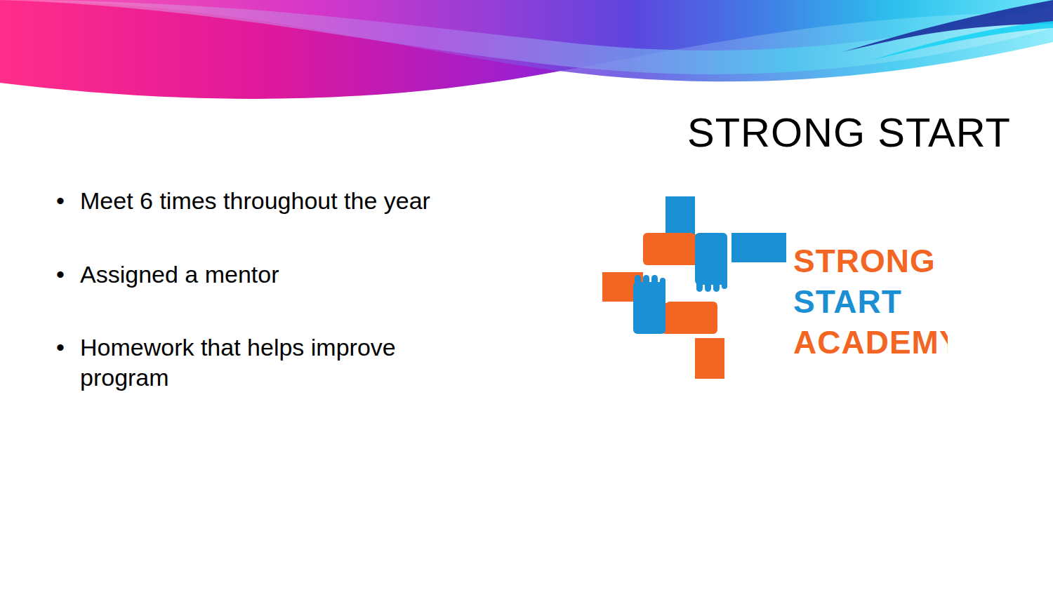STRONG START
Meet 6 times throughout the year
Assigned a mentor
Homework that helps improve program
STRONG START ACADEMY